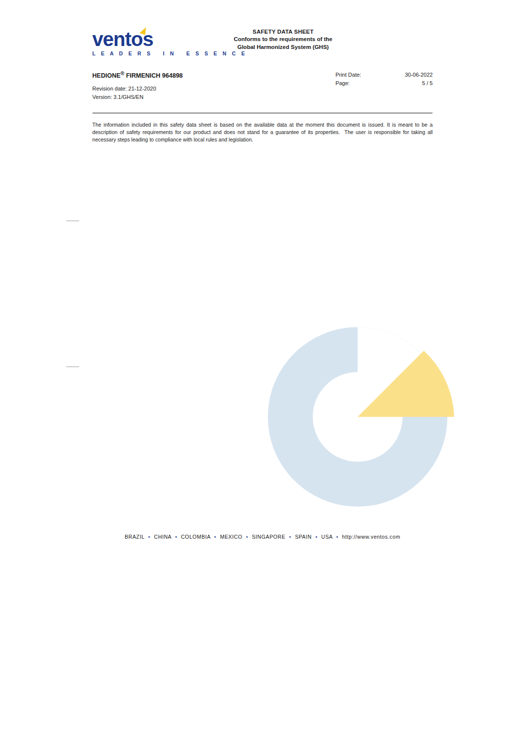vento s
L E A D E R S I N E S S E N C E
SAFETY DATA SHEET
Conforms to the requirements of the Global Harmonized System (GHS)
HEDIONE® FIRMENICH 964898
Revision date: 21-12-2020
Version: 3.1/GHS/EN
Print Date: 30-06-2022
Page: 5 / 5
The information included in this safety data sheet is based on the available data at the moment this document is issued. It is meant to be a description of safety requirements for our product and does not stand for a guarantee of its properties. The user is responsible for taking all necessary steps leading to compliance with local rules and legislation.
BRAZIL • CHINA • COLOMBIA • MEXICO • SINGAPORE • SPAIN • USA • http://www.ventos.com